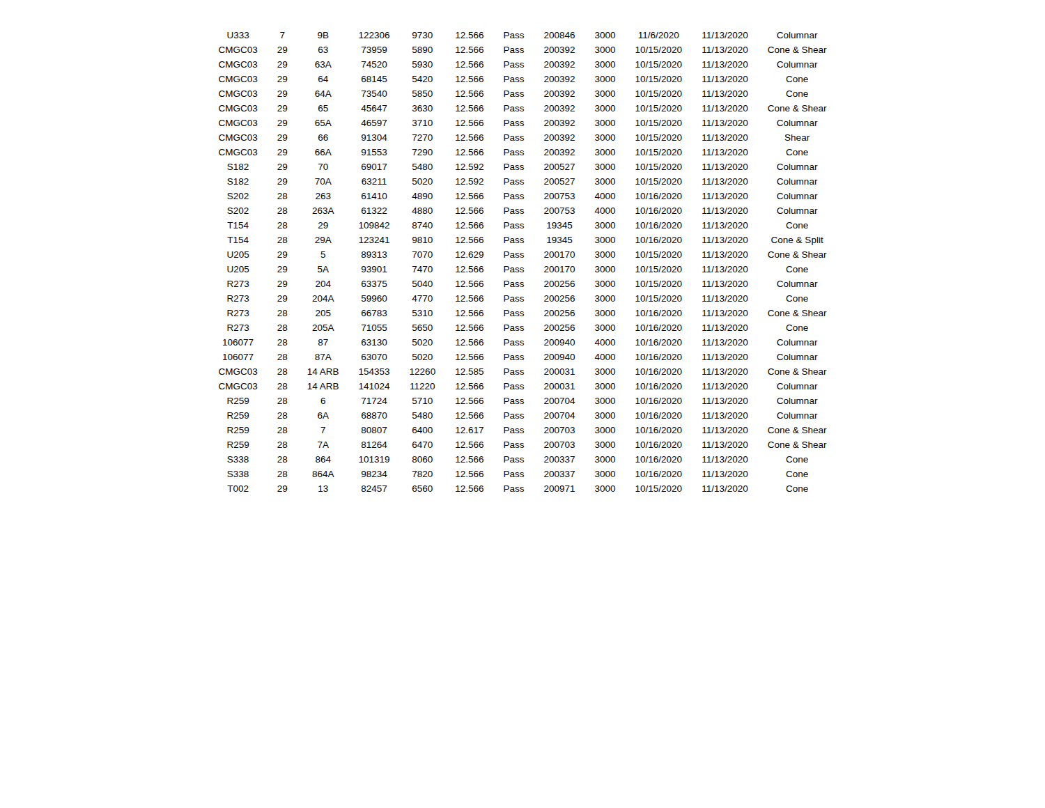| U333 | 7 | 9B | 122306 | 9730 | 12.566 | Pass | 200846 | 3000 | 11/6/2020 | 11/13/2020 | Columnar |
| CMGC03 | 29 | 63 | 73959 | 5890 | 12.566 | Pass | 200392 | 3000 | 10/15/2020 | 11/13/2020 | Cone & Shear |
| CMGC03 | 29 | 63A | 74520 | 5930 | 12.566 | Pass | 200392 | 3000 | 10/15/2020 | 11/13/2020 | Columnar |
| CMGC03 | 29 | 64 | 68145 | 5420 | 12.566 | Pass | 200392 | 3000 | 10/15/2020 | 11/13/2020 | Cone |
| CMGC03 | 29 | 64A | 73540 | 5850 | 12.566 | Pass | 200392 | 3000 | 10/15/2020 | 11/13/2020 | Cone |
| CMGC03 | 29 | 65 | 45647 | 3630 | 12.566 | Pass | 200392 | 3000 | 10/15/2020 | 11/13/2020 | Cone & Shear |
| CMGC03 | 29 | 65A | 46597 | 3710 | 12.566 | Pass | 200392 | 3000 | 10/15/2020 | 11/13/2020 | Columnar |
| CMGC03 | 29 | 66 | 91304 | 7270 | 12.566 | Pass | 200392 | 3000 | 10/15/2020 | 11/13/2020 | Shear |
| CMGC03 | 29 | 66A | 91553 | 7290 | 12.566 | Pass | 200392 | 3000 | 10/15/2020 | 11/13/2020 | Cone |
| S182 | 29 | 70 | 69017 | 5480 | 12.592 | Pass | 200527 | 3000 | 10/15/2020 | 11/13/2020 | Columnar |
| S182 | 29 | 70A | 63211 | 5020 | 12.592 | Pass | 200527 | 3000 | 10/15/2020 | 11/13/2020 | Columnar |
| S202 | 28 | 263 | 61410 | 4890 | 12.566 | Pass | 200753 | 4000 | 10/16/2020 | 11/13/2020 | Columnar |
| S202 | 28 | 263A | 61322 | 4880 | 12.566 | Pass | 200753 | 4000 | 10/16/2020 | 11/13/2020 | Columnar |
| T154 | 28 | 29 | 109842 | 8740 | 12.566 | Pass | 19345 | 3000 | 10/16/2020 | 11/13/2020 | Cone |
| T154 | 28 | 29A | 123241 | 9810 | 12.566 | Pass | 19345 | 3000 | 10/16/2020 | 11/13/2020 | Cone & Split |
| U205 | 29 | 5 | 89313 | 7070 | 12.629 | Pass | 200170 | 3000 | 10/15/2020 | 11/13/2020 | Cone & Shear |
| U205 | 29 | 5A | 93901 | 7470 | 12.566 | Pass | 200170 | 3000 | 10/15/2020 | 11/13/2020 | Cone |
| R273 | 29 | 204 | 63375 | 5040 | 12.566 | Pass | 200256 | 3000 | 10/15/2020 | 11/13/2020 | Columnar |
| R273 | 29 | 204A | 59960 | 4770 | 12.566 | Pass | 200256 | 3000 | 10/15/2020 | 11/13/2020 | Cone |
| R273 | 28 | 205 | 66783 | 5310 | 12.566 | Pass | 200256 | 3000 | 10/16/2020 | 11/13/2020 | Cone & Shear |
| R273 | 28 | 205A | 71055 | 5650 | 12.566 | Pass | 200256 | 3000 | 10/16/2020 | 11/13/2020 | Cone |
| 106077 | 28 | 87 | 63130 | 5020 | 12.566 | Pass | 200940 | 4000 | 10/16/2020 | 11/13/2020 | Columnar |
| 106077 | 28 | 87A | 63070 | 5020 | 12.566 | Pass | 200940 | 4000 | 10/16/2020 | 11/13/2020 | Columnar |
| CMGC03 | 28 | 14 ARB | 154353 | 12260 | 12.585 | Pass | 200031 | 3000 | 10/16/2020 | 11/13/2020 | Cone & Shear |
| CMGC03 | 28 | 14 ARB | 141024 | 11220 | 12.566 | Pass | 200031 | 3000 | 10/16/2020 | 11/13/2020 | Columnar |
| R259 | 28 | 6 | 71724 | 5710 | 12.566 | Pass | 200704 | 3000 | 10/16/2020 | 11/13/2020 | Columnar |
| R259 | 28 | 6A | 68870 | 5480 | 12.566 | Pass | 200704 | 3000 | 10/16/2020 | 11/13/2020 | Columnar |
| R259 | 28 | 7 | 80807 | 6400 | 12.617 | Pass | 200703 | 3000 | 10/16/2020 | 11/13/2020 | Cone & Shear |
| R259 | 28 | 7A | 81264 | 6470 | 12.566 | Pass | 200703 | 3000 | 10/16/2020 | 11/13/2020 | Cone & Shear |
| S338 | 28 | 864 | 101319 | 8060 | 12.566 | Pass | 200337 | 3000 | 10/16/2020 | 11/13/2020 | Cone |
| S338 | 28 | 864A | 98234 | 7820 | 12.566 | Pass | 200337 | 3000 | 10/16/2020 | 11/13/2020 | Cone |
| T002 | 29 | 13 | 82457 | 6560 | 12.566 | Pass | 200971 | 3000 | 10/15/2020 | 11/13/2020 | Cone |